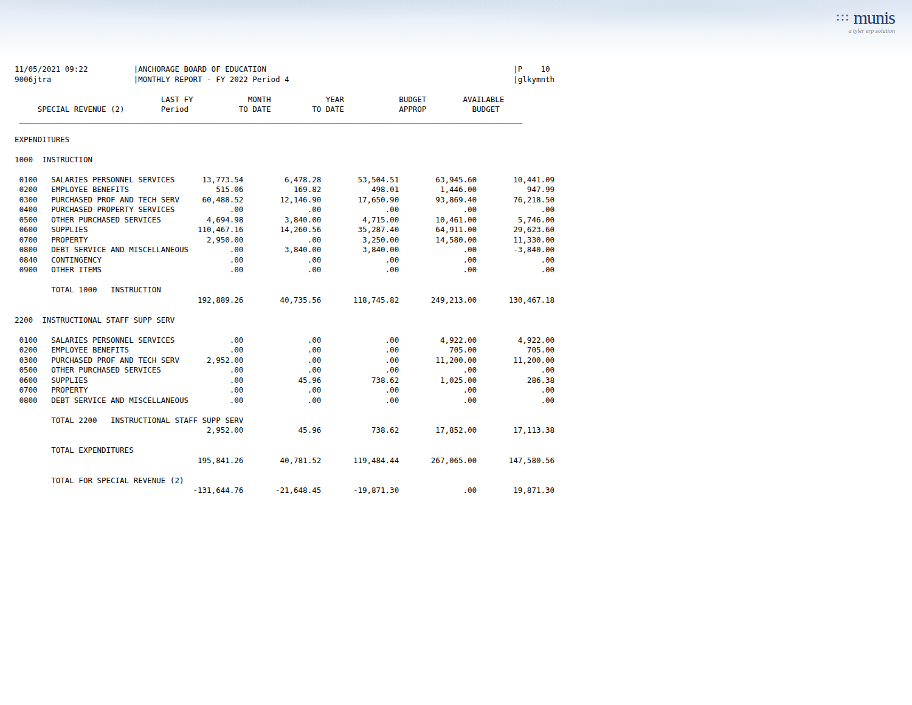••••••munis
a tyler erp solution
11/05/2021 09:22          |ANCHORAGE BOARD OF EDUCATION                                                      |P    10
9006jtra                  |MONTHLY REPORT - FY 2022 Period 4                                                 |glkymnth

                                LAST FY            MONTH            YEAR            BUDGET        AVAILABLE
     SPECIAL REVENUE (2)        Period           TO DATE         TO DATE            APPROP          BUDGET
 ______________________________________________________________________________________________________________

EXPENDITURES

1000  INSTRUCTION

 0100   SALARIES PERSONNEL SERVICES      13,773.54         6,478.28        53,504.51        63,945.60        10,441.09
 0200   EMPLOYEE BENEFITS                   515.06           169.82           498.01         1,446.00           947.99
 0300   PURCHASED PROF AND TECH SERV     60,488.52        12,146.90        17,650.90        93,869.40        76,218.50
 0400   PURCHASED PROPERTY SERVICES            .00              .00              .00              .00              .00
 0500   OTHER PURCHASED SERVICES          4,694.98         3,840.00         4,715.00        10,461.00         5,746.00
 0600   SUPPLIES                        110,467.16        14,260.56        35,287.40        64,911.00        29,623.60
 0700   PROPERTY                          2,950.00              .00         3,250.00        14,580.00        11,330.00
 0800   DEBT SERVICE AND MISCELLANEOUS         .00         3,840.00         3,840.00              .00        -3,840.00
 0840   CONTINGENCY                            .00              .00              .00              .00              .00
 0900   OTHER ITEMS                            .00              .00              .00              .00              .00

        TOTAL 1000   INSTRUCTION
                                        192,889.26        40,735.56       118,745.82       249,213.00       130,467.18

2200  INSTRUCTIONAL STAFF SUPP SERV

 0100   SALARIES PERSONNEL SERVICES            .00              .00              .00         4,922.00         4,922.00
 0200   EMPLOYEE BENEFITS                      .00              .00              .00           705.00           705.00
 0300   PURCHASED PROF AND TECH SERV      2,952.00              .00              .00        11,200.00        11,200.00
 0500   OTHER PURCHASED SERVICES               .00              .00              .00              .00              .00
 0600   SUPPLIES                               .00            45.96           738.62         1,025.00           286.38
 0700   PROPERTY                               .00              .00              .00              .00              .00
 0800   DEBT SERVICE AND MISCELLANEOUS         .00              .00              .00              .00              .00

        TOTAL 2200   INSTRUCTIONAL STAFF SUPP SERV
                                          2,952.00            45.96           738.62        17,852.00        17,113.38

        TOTAL EXPENDITURES
                                        195,841.26        40,781.52       119,484.44       267,065.00       147,580.56

        TOTAL FOR SPECIAL REVENUE (2)
                                       -131,644.76       -21,648.45       -19,871.30              .00        19,871.30